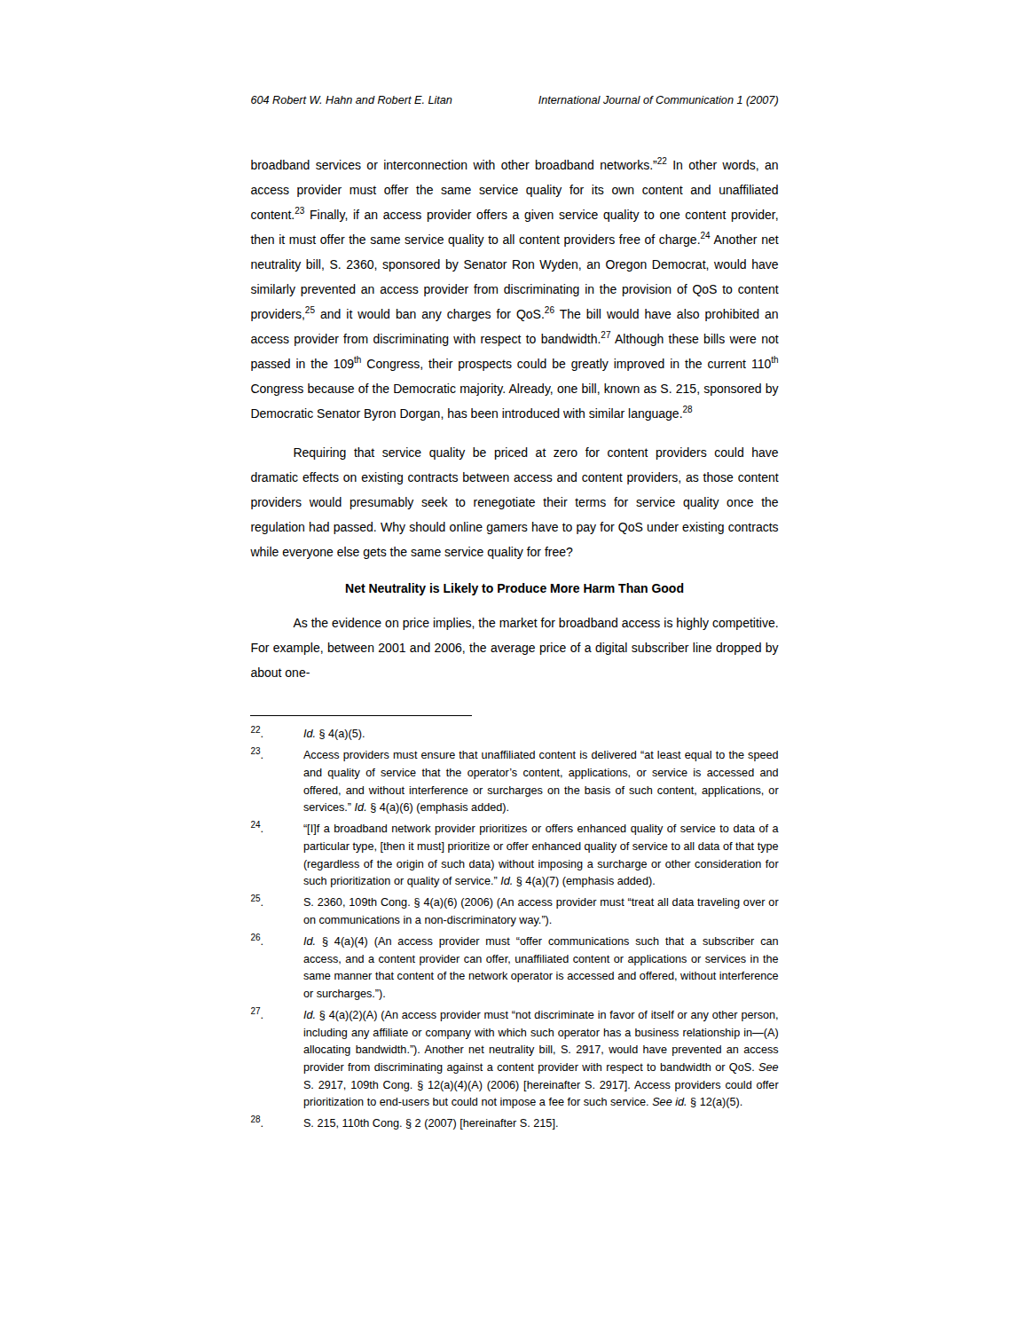604 Robert W. Hahn and Robert E. Litan
International Journal of Communication 1 (2007)
broadband services or interconnection with other broadband networks.”22 In other words, an access provider must offer the same service quality for its own content and unaffiliated content.23 Finally, if an access provider offers a given service quality to one content provider, then it must offer the same service quality to all content providers free of charge.24 Another net neutrality bill, S. 2360, sponsored by Senator Ron Wyden, an Oregon Democrat, would have similarly prevented an access provider from discriminating in the provision of QoS to content providers,25 and it would ban any charges for QoS.26 The bill would have also prohibited an access provider from discriminating with respect to bandwidth.27 Although these bills were not passed in the 109th Congress, their prospects could be greatly improved in the current 110th Congress because of the Democratic majority. Already, one bill, known as S. 215, sponsored by Democratic Senator Byron Dorgan, has been introduced with similar language.28
Requiring that service quality be priced at zero for content providers could have dramatic effects on existing contracts between access and content providers, as those content providers would presumably seek to renegotiate their terms for service quality once the regulation had passed. Why should online gamers have to pay for QoS under existing contracts while everyone else gets the same service quality for free?
Net Neutrality is Likely to Produce More Harm Than Good
As the evidence on price implies, the market for broadband access is highly competitive. For example, between 2001 and 2006, the average price of a digital subscriber line dropped by about one-
22.
Id. § 4(a)(5).
23.
Access providers must ensure that unaffiliated content is delivered “at least equal to the speed and quality of service that the operator’s content, applications, or service is accessed and offered, and without interference or surcharges on the basis of such content, applications, or services.” Id. § 4(a)(6) (emphasis added).
24.
“[I]f a broadband network provider prioritizes or offers enhanced quality of service to data of a particular type, [then it must] prioritize or offer enhanced quality of service to all data of that type (regardless of the origin of such data) without imposing a surcharge or other consideration for such prioritization or quality of service.” Id. § 4(a)(7) (emphasis added).
25.
S. 2360, 109th Cong. § 4(a)(6) (2006) (An access provider must “treat all data traveling over or on communications in a non-discriminatory way.”).
26.
Id. § 4(a)(4) (An access provider must “offer communications such that a subscriber can access, and a content provider can offer, unaffiliated content or applications or services in the same manner that content of the network operator is accessed and offered, without interference or surcharges.”).
27.
Id. § 4(a)(2)(A) (An access provider must “not discriminate in favor of itself or any other person, including any affiliate or company with which such operator has a business relationship in—(A) allocating bandwidth.”). Another net neutrality bill, S. 2917, would have prevented an access provider from discriminating against a content provider with respect to bandwidth or QoS. See S. 2917, 109th Cong. § 12(a)(4)(A) (2006) [hereinafter S. 2917]. Access providers could offer prioritization to end-users but could not impose a fee for such service. See id. § 12(a)(5).
28.
S. 215, 110th Cong. § 2 (2007) [hereinafter S. 215].